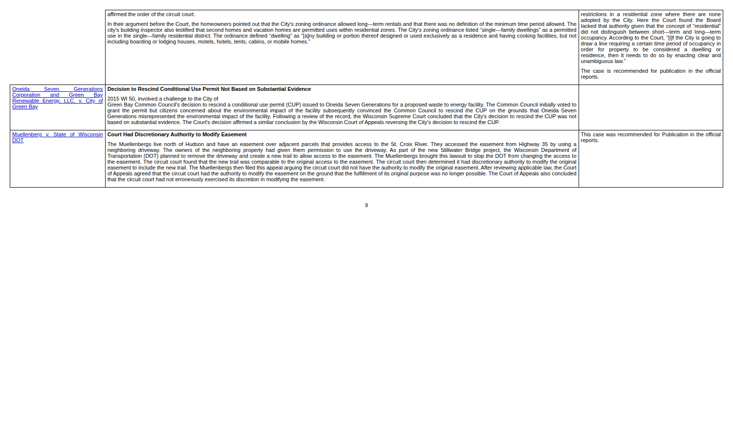| | affirmed the order of the circuit court. In their argument before the Court, the homeowners pointed out that the City's zoning ordinance allowed long---term rentals and that there was no definition of the minimum time period allowed. The city's building inspector also testified that second homes and vacation homes are permitted uses within residential zones. The City's zoning ordinance listed “single---family dwellings” as a permitted use in the single---family residential district. The ordinance defined “dwelling” as “[a]ny building or portion thereof designed or used exclusively as a residence and having cooking facilities, but not including boarding or lodging houses, motels, hotels, tents, cabins, or mobile homes.” | restrictions in a residential zone where there are none adopted by the City. Here the Court found the Board lacked that authority given that the concept of “residential” did not distinguish between short---term and long---term occupancy. According to the Court, “[i]f the City is going to draw a line requiring a certain time period of occupancy in order for property to be considered a dwelling or residence, then it needs to do so by enacting clear and unambiguous law.” The case is recommended for publication in the official reports. |
| Oneida Seven Generations Corporation and Green Bay Renewable Energy, LLC, v. City of Green Bay | Decision to Rescind Conditional Use Permit Not Based on Substantial Evidence 2015 WI 50, involved a challenge to the City of Green Bay Common Council's decision to rescind a conditional use permit (CUP) issued to Oneida Seven Generations for a proposed waste to energy facility. The Common Council initially voted to grant the permit but citizens concerned about the environmental impact of the facility subsequently convinced the Common Council to rescind the CUP on the grounds that Oneida Seven Generations misrepresented the environmental impact of the facility. Following a review of the record, the Wisconsin Supreme Court concluded that the City's decision to rescind the CUP was not based on substantial evidence. The Court's decision affirmed a similar conclusion by the Wisconsin Court of Appeals reversing the City's decision to rescind the CUP. | |
| Muellenberg v. State of Wisconsin DOT | Court Had Discretionary Authority to Modify Easement The Muellenbergs live north of Hudson and have an easement over adjacent parcels that provides access to the St. Croix River. They accessed the easement from Highway 35 by using a neighboring driveway. The owners of the neighboring property had given them permission to use the driveway. As part of the new Stillwater Bridge project, the Wisconsin Department of Transportation (DOT) planned to remove the driveway and create a new trail to allow access to the easement. The Muellenbergs brought this lawsuit to stop the DOT from changing the access to the easement. The circuit court found that the new trail was comparable to the original access to the easement. The circuit court then determined it had discretionary authority to modify the original easement to include the new trail. The Muellenbergs then filed this appeal arguing the circuit court did not have the authority to modify the original easement. After reviewing applicable law, the Court of Appeals agreed that the circuit court had the authority to modify the easement on the ground that the fulfillment of its original purpose was no longer possible. The Court of Appeals also concluded that the circuit court had not erroneously exercised its discretion in modifying the easement. | This case was recommended for Publication in the official reports. |
9